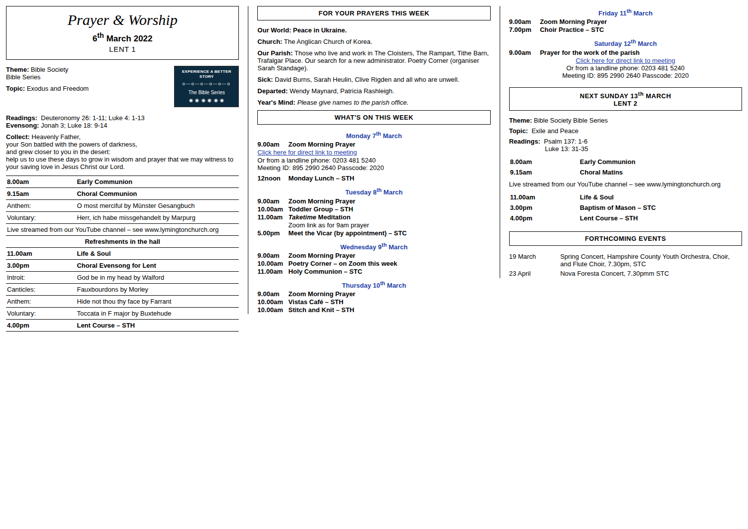Prayer & Worship
6th March 2022
LENT 1
Experience a better story
o—o—o—o—o—o
The Bible Series
◉ ◉ ◉ ◉ ◉ ◉
Theme: Bible Society
Bible Series
Topic: Exodus and Freedom
Readings: Deuteronomy 26: 1-11; Luke 4: 1-13
Evensong: Jonah 3; Luke 18: 9-14
Collect: Heavenly Father,
your Son battled with the powers of darkness,
and grew closer to you in the desert:
help us to use these days to grow in wisdom and prayer that we may witness to your saving love in Jesus Christ our Lord.
| 8.00am | Early Communion |
| 9.15am | Choral Communion |
| Anthem: | O most merciful by Münster Gesangbuch |
| Voluntary: | Herr, ich habe missgehandelt by Marpurg |
| Live streamed from our YouTube channel – see www.lymingtonchurch.org |
| Refreshments in the hall |
| 11.00am | Life & Soul |
| 3.00pm | Choral Evensong for Lent |
| Introit: | God be in my head by Walford |
| Canticles: | Fauxbourdons by Morley |
| Anthem: | Hide not thou thy face by Farrant |
| Voluntary: | Toccata in F major by Buxtehude |
| 4.00pm | Lent Course – STH |
FOR YOUR PRAYERS THIS WEEK
Our World: Peace in Ukraine.
Church: The Anglican Church of Korea.
Our Parish: Those who live and work in The Cloisters, The Rampart, Tithe Barn, Trafalgar Place. Our search for a new administrator. Poetry Corner (organiser Sarah Standage).
Sick: David Burns, Sarah Heulin, Clive Rigden and all who are unwell.
Departed: Wendy Maynard, Patricia Rashleigh.
Year's Mind: Please give names to the parish office.
WHAT'S ON THIS WEEK
Monday 7th March
9.00am Zoom Morning Prayer
Click here for direct link to meeting
Or from a landline phone: 0203 481 5240
Meeting ID: 895 2990 2640 Passcode: 2020
12noon Monday Lunch – STH
Tuesday 8th March
9.00am Zoom Morning Prayer
10.00am Toddler Group – STH
11.00am Taketime Meditation
Zoom link as for 9am prayer
5.00pm Meet the Vicar (by appointment) – STC
Wednesday 9th March
9.00am Zoom Morning Prayer
10.00am Poetry Corner – on Zoom this week
11.00am Holy Communion – STC
Thursday 10th March
9.00am Zoom Morning Prayer
10.00am Vistas Café – STH
10.00am Stitch and Knit – STH
Friday 11th March
9.00am Zoom Morning Prayer
7.00pm Choir Practice – STC
Saturday 12th March
9.00am Prayer for the work of the parish
Click here for direct link to meeting
Or from a landline phone: 0203 481 5240
Meeting ID: 895 2990 2640 Passcode: 2020
NEXT SUNDAY 13th MARCH LENT 2
Theme: Bible Society Bible Series
Topic: Exile and Peace
Readings: Psalm 137: 1-6
Luke 13: 31-35
| 8.00am | Early Communion |
| 9.15am | Choral Matins |
Live streamed from our YouTube channel – see www.lymingtonchurch.org
| 11.00am | Life & Soul |
| 3.00pm | Baptism of Mason – STC |
| 4.00pm | Lent Course – STH |
FORTHCOMING EVENTS
| 19 March | Spring Concert, Hampshire County Youth Orchestra, Choir, and Flute Choir, 7.30pm, STC |
| 23 April | Nova Foresta Concert, 7.30pmm STC |